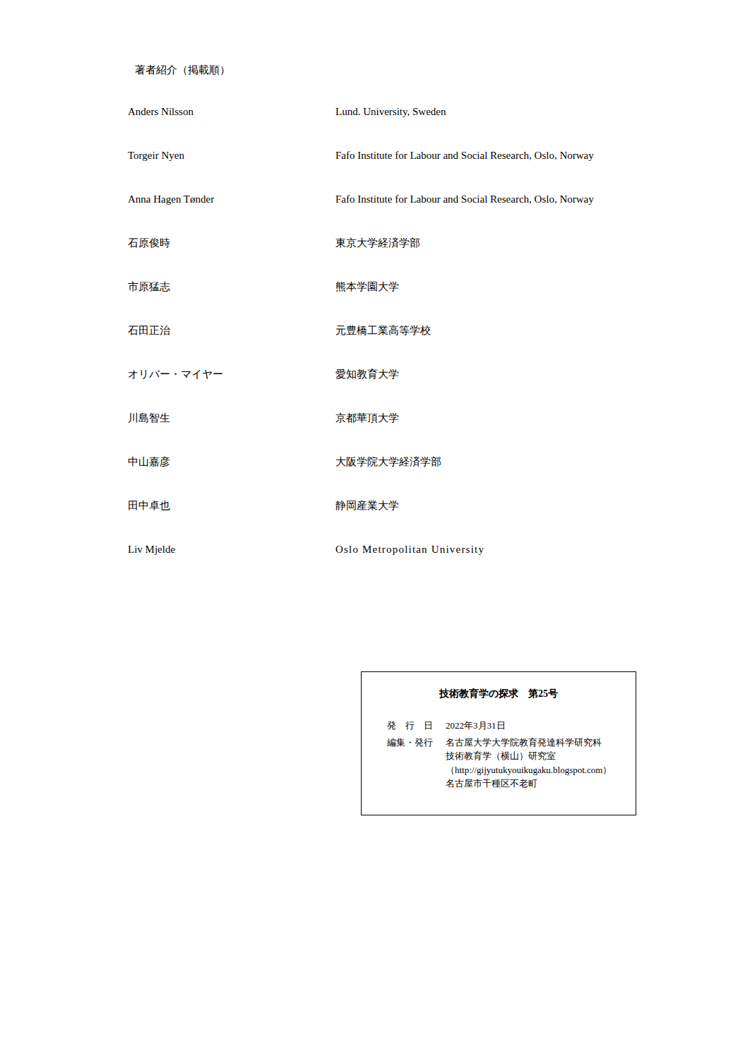著者紹介（掲載順）
| Anders Nilsson | Lund. University, Sweden |
| Torgeir Nyen | Fafo Institute for Labour and Social Research, Oslo, Norway |
| Anna Hagen Tønder | Fafo Institute for Labour and Social Research, Oslo, Norway |
| 石原俊時 | 東京大学経済学部 |
| 市原猛志 | 熊本学園大学 |
| 石田正治 | 元豊橋工業高等学校 |
| オリバー・マイヤー | 愛知教育大学 |
| 川島智生 | 京都華頂大学 |
| 中山嘉彦 | 大阪学院大学経済学部 |
| 田中卓也 | 静岡産業大学 |
| Liv Mjelde | Oslo Metropolitan University |
技術教育学の探求　第25号
| 発 行 日 | 2022年3月31日 |
| 編集・発行 | 名古屋大学大学院教育発達科学研究科 技術教育学（横山）研究室 （http://gijyutukyouikugaku.blogspot.com） 名古屋市千種区不老町 |